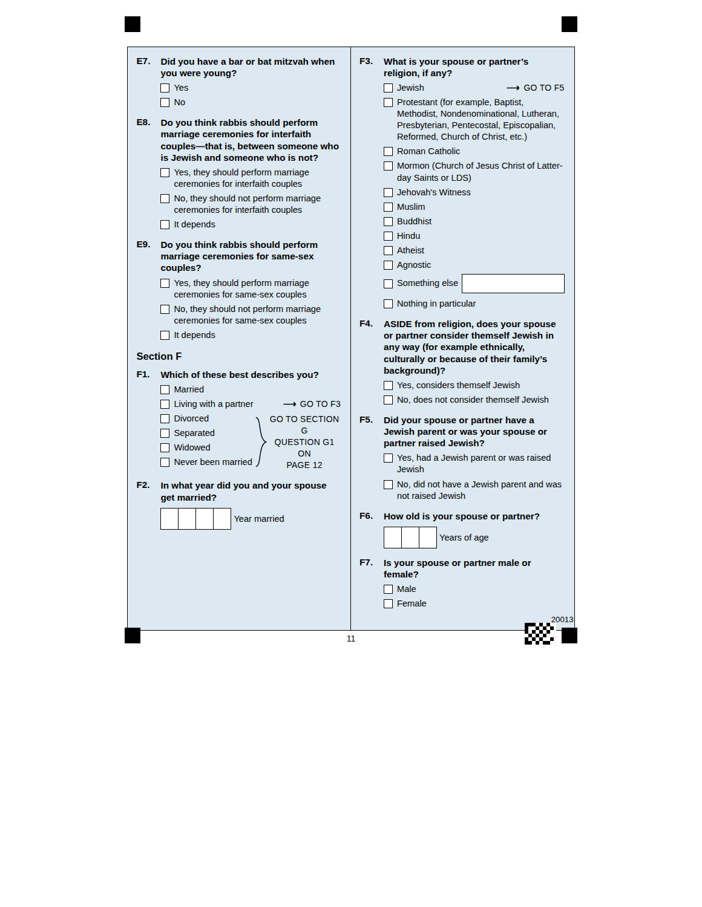E7.
Did you have a bar or bat mitzvah when you were young?
Yes
No
E8.
Do you think rabbis should perform marriage ceremonies for interfaith couples—that is, between someone who is Jewish and someone who is not?
Yes, they should perform marriage ceremonies for interfaith couples
No, they should not perform marriage ceremonies for interfaith couples
It depends
E9.
Do you think rabbis should perform marriage ceremonies for same-sex couples?
Yes, they should perform marriage ceremonies for same-sex couples
No, they should not perform marriage ceremonies for same-sex couples
It depends
Section F
F1.
Which of these best describes you?
Married
Living with a partner ⟶ GO TO F3
Divorced
Separated
Widowed
Never been married
GO TO SECTION G
QUESTION G1 ON
PAGE 12
F2.
In what year did you and your spouse get married?
Year married
F3.
What is your spouse or partner’s religion, if any?
Jewish ⟶ GO TO F5
Protestant (for example, Baptist, Methodist, Nondenominational, Lutheran, Presbyterian, Pentecostal, Episcopalian, Reformed, Church of Christ, etc.)
Roman Catholic
Mormon (Church of Jesus Christ of Latter-day Saints or LDS)
Jehovah's Witness
Muslim
Buddhist
Hindu
Atheist
Agnostic
Something else
Nothing in particular
F4.
ASIDE from religion, does your spouse or partner consider themself Jewish in any way (for example ethnically, culturally or because of their family’s background)?
Yes, considers themself Jewish
No, does not consider themself Jewish
F5.
Did your spouse or partner have a Jewish parent or was your spouse or partner raised Jewish?
Yes, had a Jewish parent or was raised Jewish
No, did not have a Jewish parent and was not raised Jewish
F6.
How old is your spouse or partner?
Years of age
F7.
Is your spouse or partner male or female?
Male
Female
20013
11